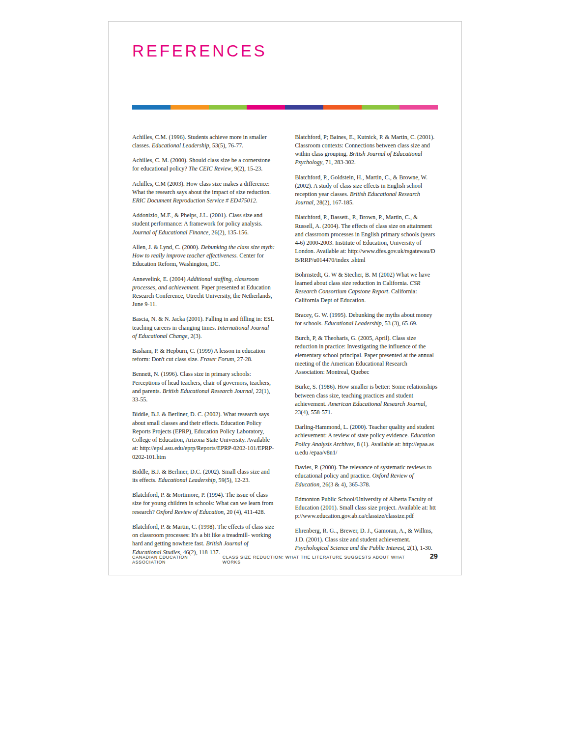References
Achilles, C.M. (1996). Students achieve more in smaller classes. Educational Leadership, 53(5), 76-77.
Achilles, C. M. (2000). Should class size be a cornerstone for educational policy? The CEIC Review, 9(2), 15-23.
Achilles, C.M (2003). How class size makes a difference: What the research says about the impact of size reduction. ERIC Document Reproduction Service # ED475012.
Addonizio, M.F., & Phelps, J.L. (2001). Class size and student performance: A framework for policy analysis. Journal of Educational Finance, 26(2), 135-156.
Allen, J. & Lynd, C. (2000). Debunking the class size myth: How to really improve teacher effectiveness. Center for Education Reform, Washington, DC.
Annevelink, E. (2004) Additional staffing, classroom processes, and achievement. Paper presented at Education Research Conference, Utrecht University, the Netherlands, June 9-11.
Bascia, N. & N. Jacka (2001). Falling in and filling in: ESL teaching careers in changing times. International Journal of Educational Change, 2(3).
Basham, P. & Hepburn, C. (1999) A lesson in education reform: Don't cut class size. Fraser Forum, 27-28.
Bennett, N. (1996). Class size in primary schools: Perceptions of head teachers, chair of governors, teachers, and parents. British Educational Research Journal, 22(1), 33-55.
Biddle, B.J. & Berliner, D. C. (2002). What research says about small classes and their effects. Education Policy Reports Projects (EPRP), Education Policy Laboratory, College of Education, Arizona State University. Available at: http://epsl.asu.edu/eprp/Reports/EPRP-0202-101/EPRP-0202-101.htm
Biddle, B.J. & Berliner, D.C. (2002). Small class size and its effects. Educational Leadership, 59(5), 12-23.
Blatchford, P. & Mortimore, P. (1994). The issue of class size for young children in schools: What can we learn from research? Oxford Review of Education, 20 (4), 411-428.
Blatchford, P. & Martin, C. (1998). The effects of class size on classroom processes: It's a bit like a treadmill- working hard and getting nowhere fast. British Journal of Educational Studies, 46(2), 118-137.
Blatchford, P; Baines, E., Kutnick, P. & Martin, C. (2001). Classroom contexts: Connections between class size and within class grouping. British Journal of Educational Psychology, 71, 283-302.
Blatchford, P., Goldstein, H., Martin, C., & Browne, W. (2002). A study of class size effects in English school reception year classes. British Educational Research Journal, 28(2), 167-185.
Blatchford, P., Bassett., P., Brown, P., Martin, C., & Russell, A. (2004). The effects of class size on attainment and classroom processes in English primary schools (years 4-6) 2000-2003. Institute of Education, University of London. Available at: http://www.dfes.gov.uk/rsgatewau/DB/RRP/u014470/index .shtml
Bohrnstedt, G. W & Stecher, B. M (2002) What we have learned about class size reduction in California. CSR Research Consortium Capstone Report. California: California Dept of Education.
Bracey, G. W. (1995). Debunking the myths about money for schools. Educational Leadership, 53 (3), 65-69.
Burch, P, & Theoharis, G. (2005, April). Class size reduction in practice: Investigating the influence of the elementary school principal. Paper presented at the annual meeting of the American Educational Research Association: Montreal, Quebec
Burke, S. (1986). How smaller is better: Some relationships between class size, teaching practices and student achievement. American Educational Research Journal, 23(4), 558-571.
Darling-Hammond, L. (2000). Teacher quality and student achievement: A review of state policy evidence. Education Policy Analysis Archives, 8 (1). Available at: http://epaa.asu.edu /epaa/v8n1/
Davies, P. (2000). The relevance of systematic reviews to educational policy and practice. Oxford Review of Education, 26(3 & 4), 365-378.
Edmonton Public School/University of Alberta Faculty of Education (2001). Small class size project. Available at: http://www.education.gov.ab.ca/classize/classize.pdf
Ehrenberg, R. G.., Brewer, D. J., Gamoran, A., & Willms, J.D. (2001). Class size and student achievement. Psychological Science and the Public Interest, 2(1), 1-30.
Canadian Education Association
Class Size Reduction: What the Literature Suggests about What Works 29